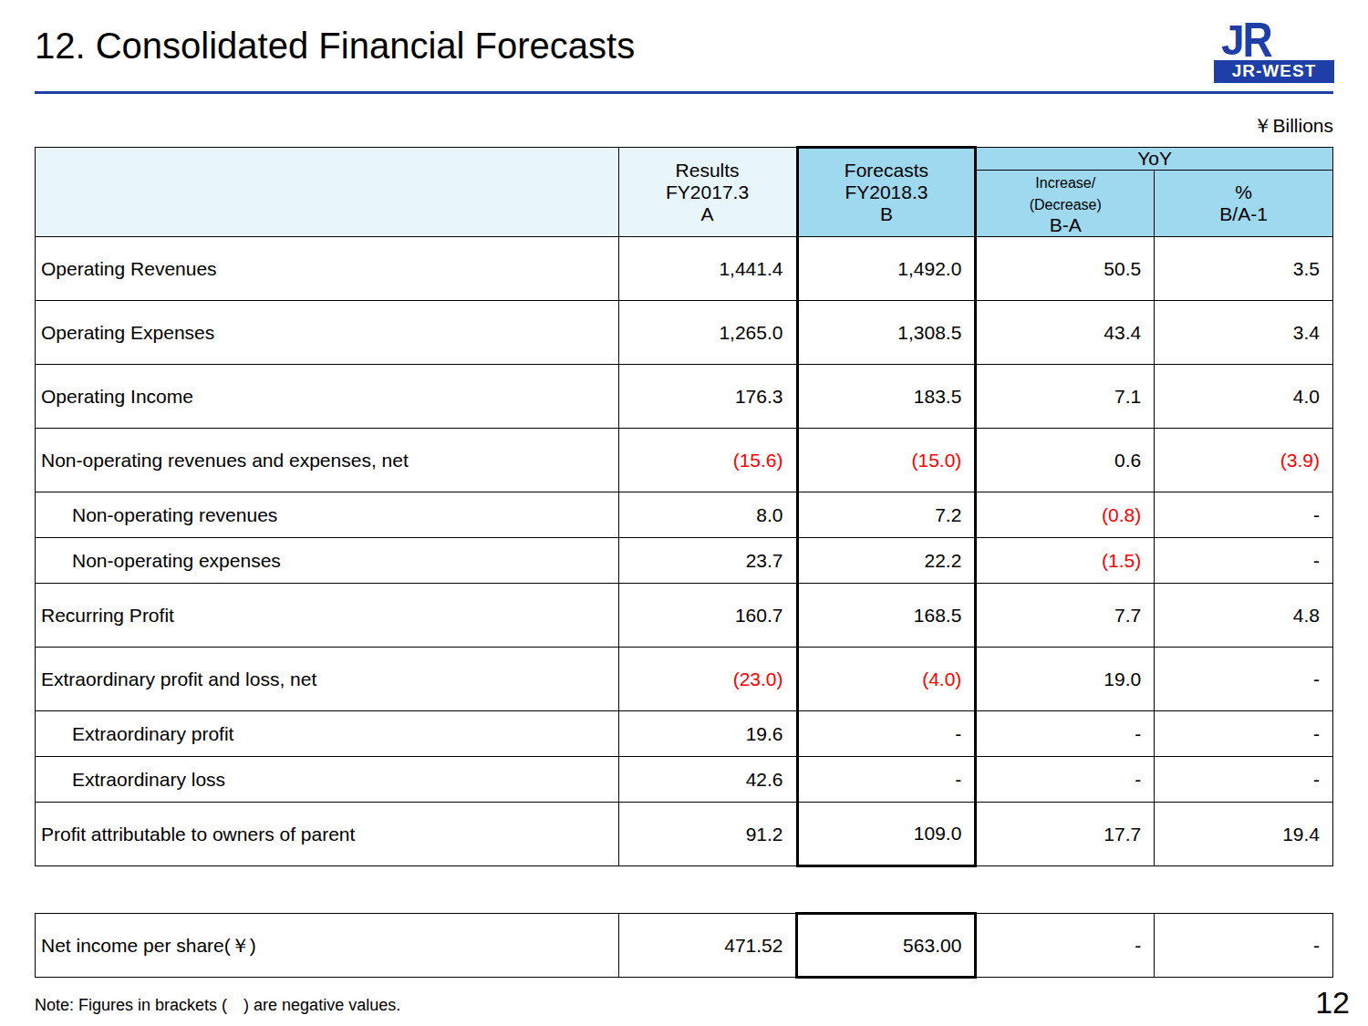12. Consolidated Financial Forecasts
JR
JR-WEST
￥Billions
| | Results FY2017.3 A | Forecasts FY2018.3 B | YoY |
| Increase/ (Decrease) B-A | % B/A-1 |
| Operating Revenues | 1,441.4 | 1,492.0 | 50.5 | 3.5 |
| Operating Expenses | 1,265.0 | 1,308.5 | 43.4 | 3.4 |
| Operating Income | 176.3 | 183.5 | 7.1 | 4.0 |
| Non-operating revenues and expenses, net | (15.6) | (15.0) | 0.6 | (3.9) |
| Non-operating revenues | 8.0 | 7.2 | (0.8) | - |
| Non-operating expenses | 23.7 | 22.2 | (1.5) | - |
| Recurring Profit | 160.7 | 168.5 | 7.7 | 4.8 |
| Extraordinary profit and loss, net | (23.0) | (4.0) | 19.0 | - |
| Extraordinary profit | 19.6 | - | - | - |
| Extraordinary loss | 42.6 | - | - | - |
| Profit attributable to owners of parent | 91.2 | 109.0 | 17.7 | 19.4 |
| Net income per share(￥) | 471.52 | 563.00 | - | - |
Note: Figures in brackets (　) are negative values.
12